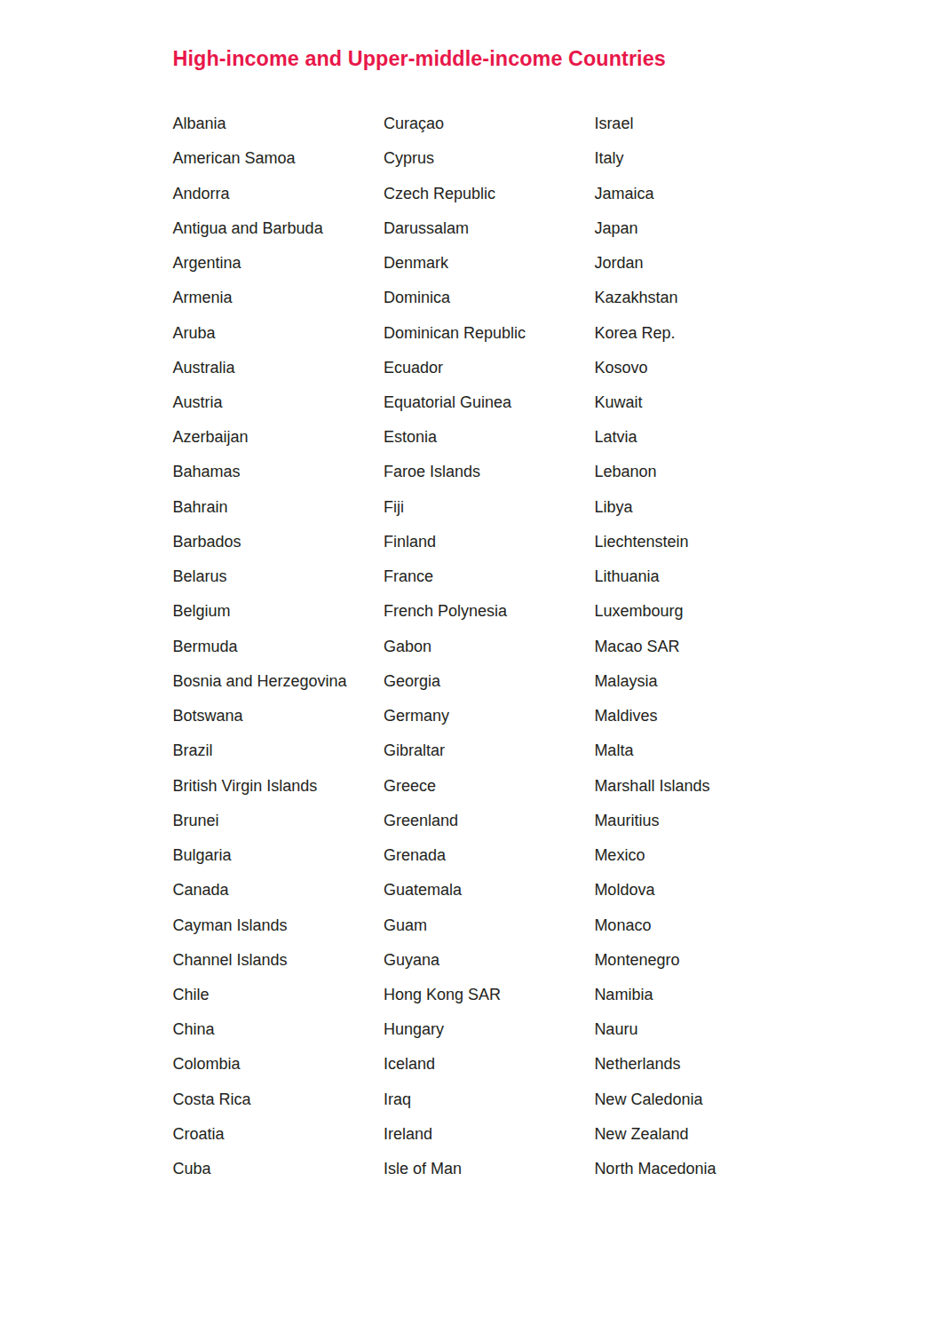High-income and Upper-middle-income Countries
Albania
American Samoa
Andorra
Antigua and Barbuda
Argentina
Armenia
Aruba
Australia
Austria
Azerbaijan
Bahamas
Bahrain
Barbados
Belarus
Belgium
Bermuda
Bosnia and Herzegovina
Botswana
Brazil
British Virgin Islands
Brunei
Bulgaria
Canada
Cayman Islands
Channel Islands
Chile
China
Colombia
Costa Rica
Croatia
Cuba
Curaçao
Cyprus
Czech Republic
Darussalam
Denmark
Dominica
Dominican Republic
Ecuador
Equatorial Guinea
Estonia
Faroe Islands
Fiji
Finland
France
French Polynesia
Gabon
Georgia
Germany
Gibraltar
Greece
Greenland
Grenada
Guatemala
Guam
Guyana
Hong Kong SAR
Hungary
Iceland
Iraq
Ireland
Isle of Man
Israel
Italy
Jamaica
Japan
Jordan
Kazakhstan
Korea Rep.
Kosovo
Kuwait
Latvia
Lebanon
Libya
Liechtenstein
Lithuania
Luxembourg
Macao SAR
Malaysia
Maldives
Malta
Marshall Islands
Mauritius
Mexico
Moldova
Monaco
Montenegro
Namibia
Nauru
Netherlands
New Caledonia
New Zealand
North Macedonia